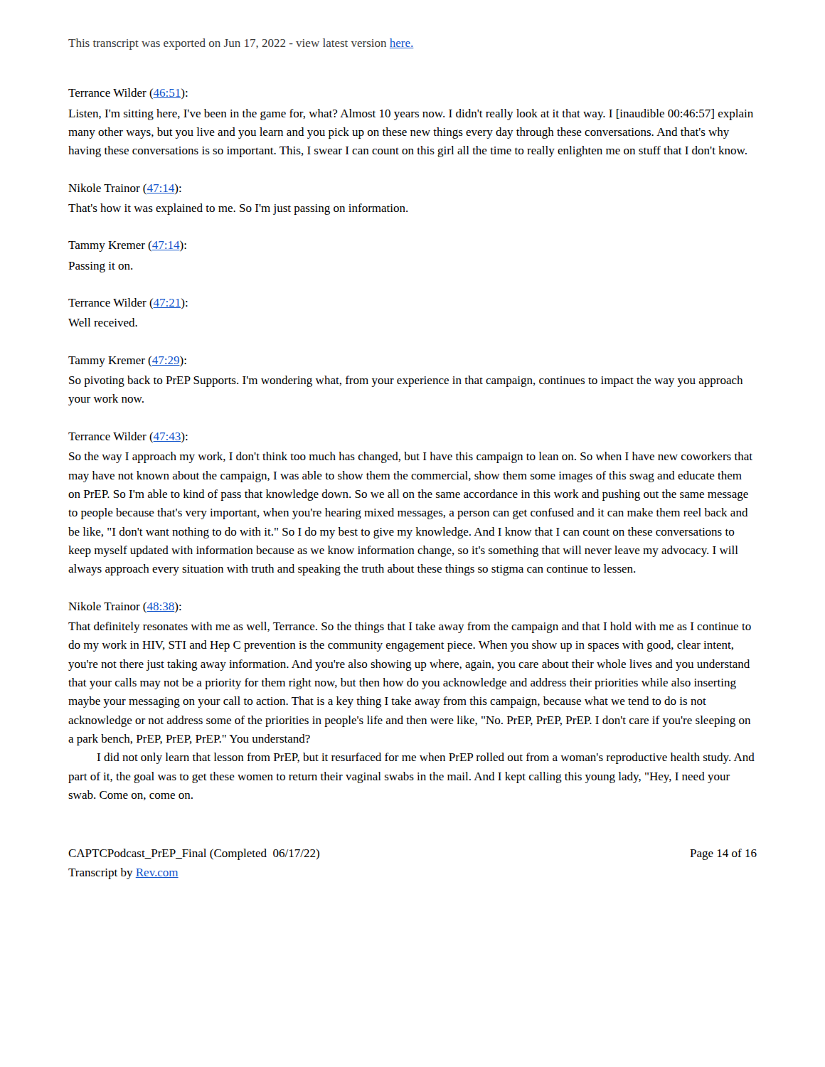This transcript was exported on Jun 17, 2022 - view latest version here.
Terrance Wilder (46:51):
Listen, I'm sitting here, I've been in the game for, what? Almost 10 years now. I didn't really look at it that way. I [inaudible 00:46:57] explain many other ways, but you live and you learn and you pick up on these new things every day through these conversations. And that's why having these conversations is so important. This, I swear I can count on this girl all the time to really enlighten me on stuff that I don't know.
Nikole Trainor (47:14):
That's how it was explained to me. So I'm just passing on information.
Tammy Kremer (47:14):
Passing it on.
Terrance Wilder (47:21):
Well received.
Tammy Kremer (47:29):
So pivoting back to PrEP Supports. I'm wondering what, from your experience in that campaign, continues to impact the way you approach your work now.
Terrance Wilder (47:43):
So the way I approach my work, I don't think too much has changed, but I have this campaign to lean on. So when I have new coworkers that may have not known about the campaign, I was able to show them the commercial, show them some images of this swag and educate them on PrEP. So I'm able to kind of pass that knowledge down. So we all on the same accordance in this work and pushing out the same message to people because that's very important, when you're hearing mixed messages, a person can get confused and it can make them reel back and be like, "I don't want nothing to do with it." So I do my best to give my knowledge. And I know that I can count on these conversations to keep myself updated with information because as we know information change, so it's something that will never leave my advocacy. I will always approach every situation with truth and speaking the truth about these things so stigma can continue to lessen.
Nikole Trainor (48:38):
That definitely resonates with me as well, Terrance. So the things that I take away from the campaign and that I hold with me as I continue to do my work in HIV, STI and Hep C prevention is the community engagement piece. When you show up in spaces with good, clear intent, you're not there just taking away information. And you're also showing up where, again, you care about their whole lives and you understand that your calls may not be a priority for them right now, but then how do you acknowledge and address their priorities while also inserting maybe your messaging on your call to action. That is a key thing I take away from this campaign, because what we tend to do is not acknowledge or not address some of the priorities in people's life and then were like, "No. PrEP, PrEP, PrEP. I don't care if you're sleeping on a park bench, PrEP, PrEP, PrEP." You understand? I did not only learn that lesson from PrEP, but it resurfaced for me when PrEP rolled out from a woman's reproductive health study. And part of it, the goal was to get these women to return their vaginal swabs in the mail. And I kept calling this young lady, "Hey, I need your swab. Come on, come on.
CAPTCPodcast_PrEP_Final (Completed 06/17/22)
Transcript by Rev.com
Page 14 of 16